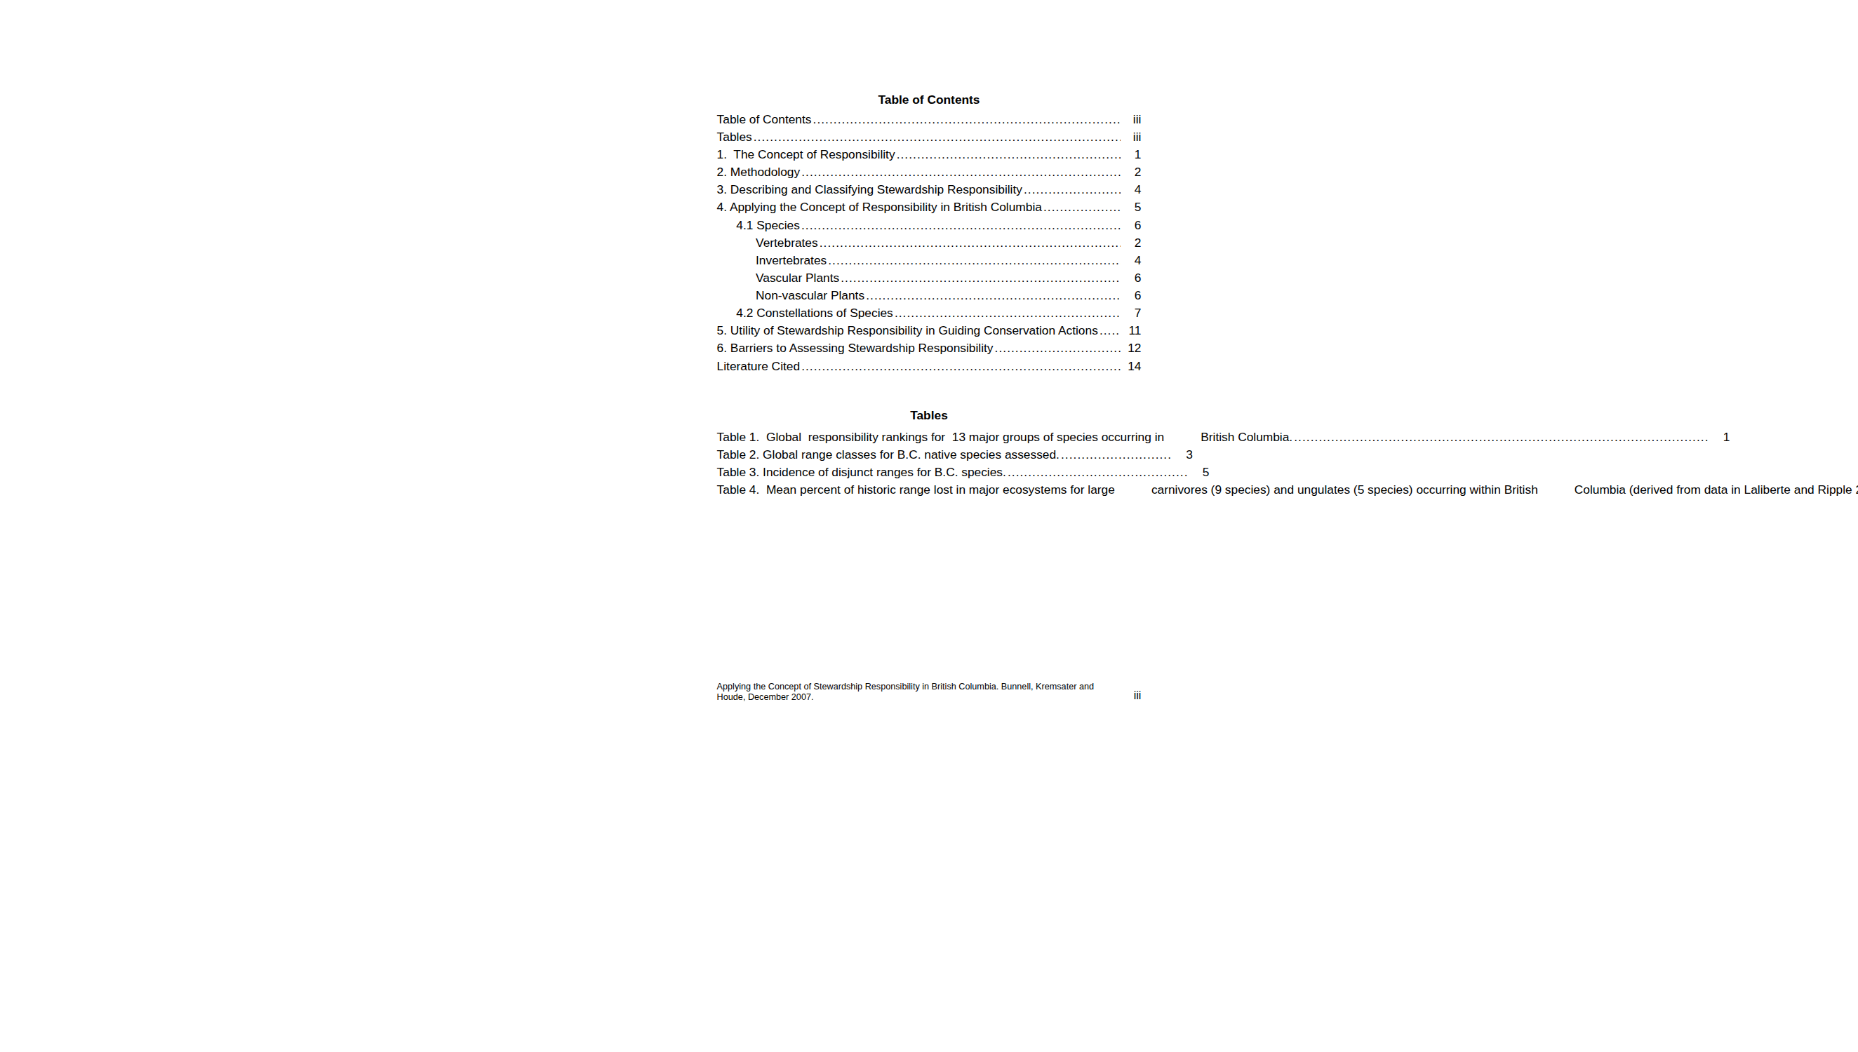Table of Contents
Table of Contents.................................................................................................................. iii
Tables................................................................................................................................. iii
1. The Concept of Responsibility............................................................................... 1
2. Methodology.............................................................................................................. 2
3. Describing and Classifying Stewardship Responsibility........................................ 4
4. Applying the Concept of Responsibility in British Columbia................................ 5
4.1 Species..................................................................................................................... 6
Vertebrates............................................................................................................. 2
Invertebrates.......................................................................................................... 4
Vascular Plants..................................................................................................... 6
Non-vascular Plants.............................................................................................. 6
4.2 Constellations of Species....................................................................................... 7
5. Utility of Stewardship Responsibility in Guiding Conservation Actions............. 11
6. Barriers to Assessing Stewardship Responsibility.............................................. 12
Literature Cited......................................................................................................... 14
Tables
Table 1. Global responsibility rankings for 13 major groups of species occurring in
British Columbia...................................................................................................... 1
Table 2. Global range classes for B.C. native species assessed............................ 3
Table 3. Incidence of disjunct ranges for B.C. species............................................. 5
Table 4. Mean percent of historic range lost in major ecosystems for large
carnivores (9 species) and ungulates (5 species) occurring within British
Columbia (derived from data in Laliberte and Ripple 2004).............................. 8
Applying the Concept of Stewardship Responsibility in British Columbia. Bunnell, Kremsater and Houde, December 2007.
iii